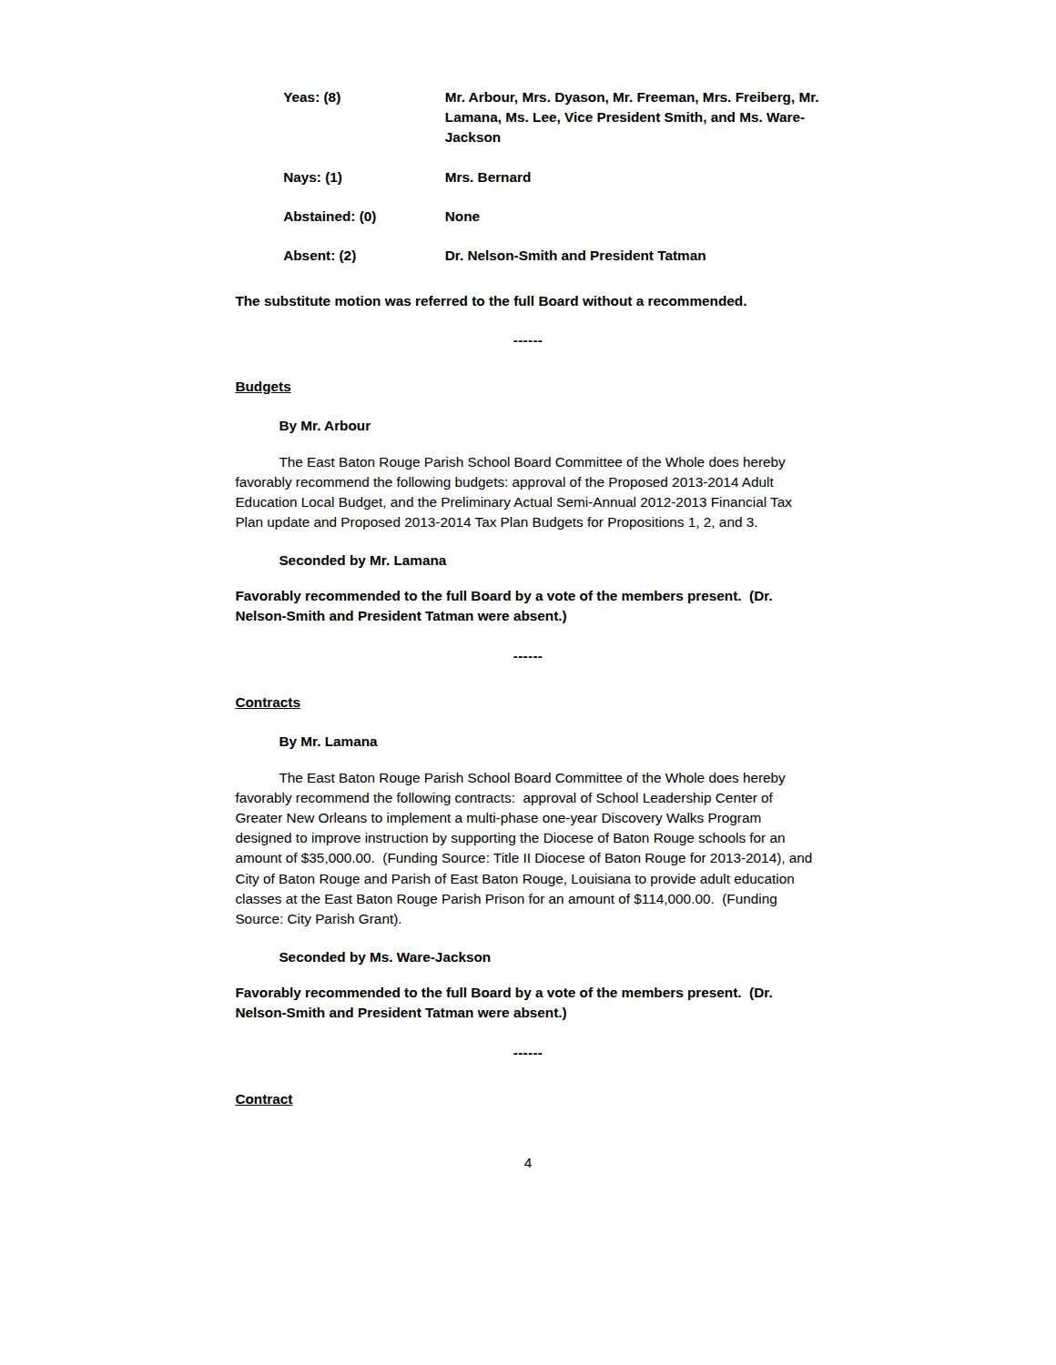| Yeas: (8) | Mr. Arbour, Mrs. Dyason, Mr. Freeman, Mrs. Freiberg, Mr. Lamana, Ms. Lee, Vice President Smith, and Ms. Ware-Jackson |
| Nays: (1) | Mrs. Bernard |
| Abstained: (0) | None |
| Absent: (2) | Dr. Nelson-Smith and President Tatman |
The substitute motion was referred to the full Board without a recommended.
------
Budgets
By Mr. Arbour
The East Baton Rouge Parish School Board Committee of the Whole does hereby favorably recommend the following budgets: approval of the Proposed 2013-2014 Adult Education Local Budget, and the Preliminary Actual Semi-Annual 2012-2013 Financial Tax Plan update and Proposed 2013-2014 Tax Plan Budgets for Propositions 1, 2, and 3.
Seconded by Mr. Lamana
Favorably recommended to the full Board by a vote of the members present. (Dr. Nelson-Smith and President Tatman were absent.)
------
Contracts
By Mr. Lamana
The East Baton Rouge Parish School Board Committee of the Whole does hereby favorably recommend the following contracts: approval of School Leadership Center of Greater New Orleans to implement a multi-phase one-year Discovery Walks Program designed to improve instruction by supporting the Diocese of Baton Rouge schools for an amount of $35,000.00. (Funding Source: Title II Diocese of Baton Rouge for 2013-2014), and City of Baton Rouge and Parish of East Baton Rouge, Louisiana to provide adult education classes at the East Baton Rouge Parish Prison for an amount of $114,000.00. (Funding Source: City Parish Grant).
Seconded by Ms. Ware-Jackson
Favorably recommended to the full Board by a vote of the members present. (Dr. Nelson-Smith and President Tatman were absent.)
------
Contract
4